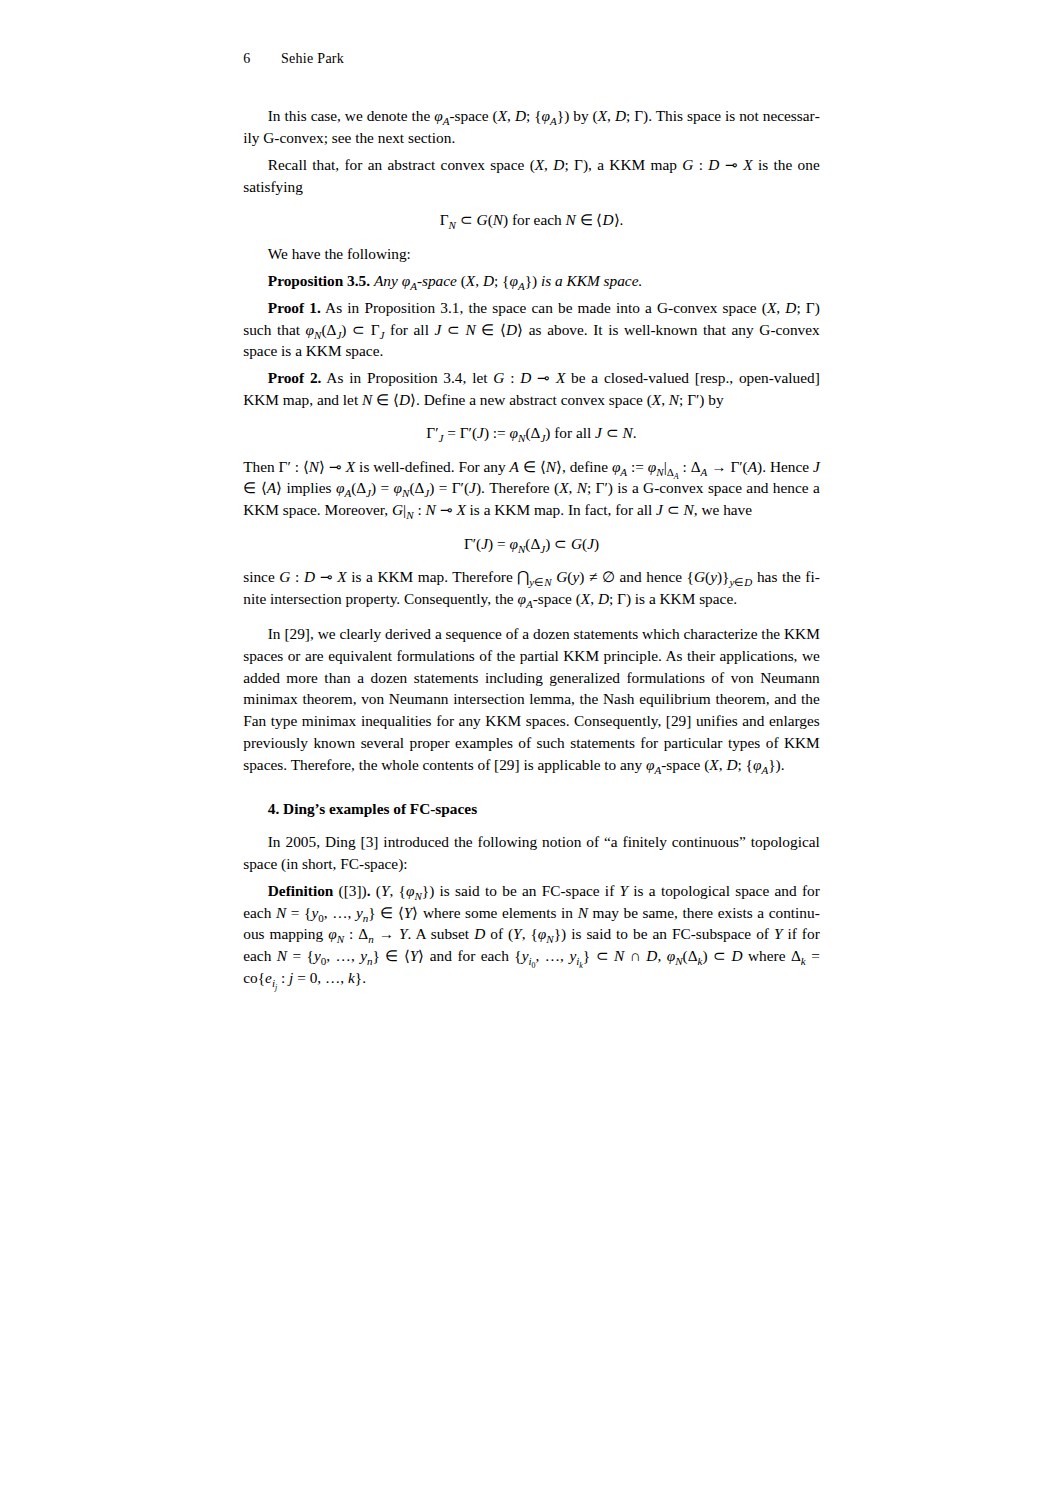6 Sehie Park
In this case, we denote the φA-space (X, D; {φA}) by (X, D; Γ). This space is not necessarily G-convex; see the next section.
Recall that, for an abstract convex space (X, D; Γ), a KKM map G : D ⊸ X is the one satisfying
ΓN ⊂ G(N) for each N ∈ ⟨D⟩.
We have the following:
Proposition 3.5. Any φA-space (X, D; {φA}) is a KKM space.
Proof 1. As in Proposition 3.1, the space can be made into a G-convex space (X, D; Γ) such that φN(ΔJ) ⊂ ΓJ for all J ⊂ N ∈ ⟨D⟩ as above. It is well-known that any G-convex space is a KKM space.
Proof 2. As in Proposition 3.4, let G : D ⊸ X be a closed-valued [resp., open-valued] KKM map, and let N ∈ ⟨D⟩. Define a new abstract convex space (X, N; Γ′) by
Γ′J = Γ′(J) := φN(ΔJ) for all J ⊂ N.
Then Γ′ : ⟨N⟩ ⊸ X is well-defined. For any A ∈ ⟨N⟩, define φA := φN|ΔA : ΔA → Γ′(A). Hence J ∈ ⟨A⟩ implies φA(ΔJ) = φN(ΔJ) = Γ′(J). Therefore (X, N; Γ′) is a G-convex space and hence a KKM space. Moreover, G|N : N ⊸ X is a KKM map. In fact, for all J ⊂ N, we have
Γ′(J) = φN(ΔJ) ⊂ G(J)
since G : D ⊸ X is a KKM map. Therefore ⋂y∈N G(y) ≠ ∅ and hence {G(y)}y∈D has the finite intersection property. Consequently, the φA-space (X, D; Γ) is a KKM space.
In [29], we clearly derived a sequence of a dozen statements which characterize the KKM spaces or are equivalent formulations of the partial KKM principle. As their applications, we added more than a dozen statements including generalized formulations of von Neumann minimax theorem, von Neumann intersection lemma, the Nash equilibrium theorem, and the Fan type minimax inequalities for any KKM spaces. Consequently, [29] unifies and enlarges previously known several proper examples of such statements for particular types of KKM spaces. Therefore, the whole contents of [29] is applicable to any φA-space (X, D; {φA}).
4. Ding’s examples of FC-spaces
In 2005, Ding [3] introduced the following notion of “a finitely continuous” topological space (in short, FC-space):
Definition ([3]). (Y, {φN}) is said to be an FC-space if Y is a topological space and for each N = {y0, …, yn} ∈ ⟨Y⟩ where some elements in N may be same, there exists a continuous mapping φN : Δn → Y. A subset D of (Y, {φN}) is said to be an FC-subspace of Y if for each N = {y0, …, yn} ∈ ⟨Y⟩ and for each {yi0, …, yik} ⊂ N ∩ D, φN(Δk) ⊂ D where Δk = co{eij : j = 0, …, k}.